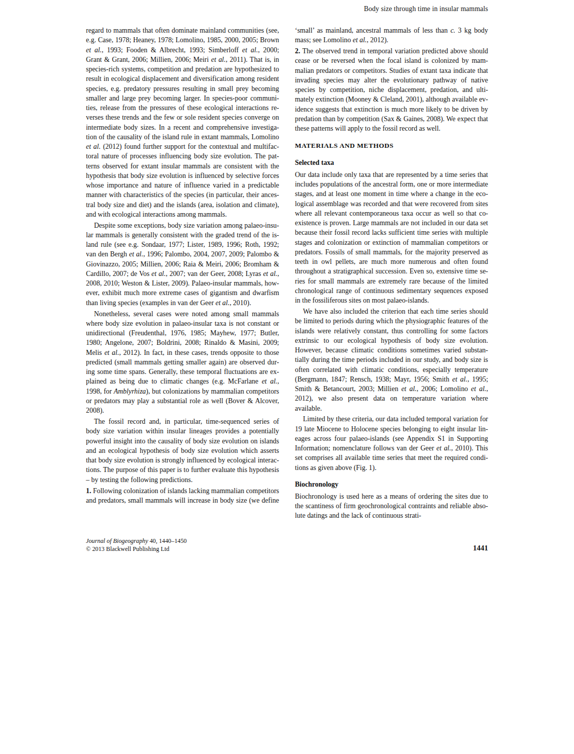Body size through time in insular mammals
regard to mammals that often dominate mainland communities (see, e.g. Case, 1978; Heaney, 1978; Lomolino, 1985, 2000, 2005; Brown et al., 1993; Fooden & Albrecht, 1993; Simberloff et al., 2000; Grant & Grant, 2006; Millien, 2006; Meiri et al., 2011). That is, in species-rich systems, competition and predation are hypothesized to result in ecological displacement and diversification among resident species, e.g. predatory pressures resulting in small prey becoming smaller and large prey becoming larger. In species-poor communities, release from the pressures of these ecological interactions reverses these trends and the few or sole resident species converge on intermediate body sizes. In a recent and comprehensive investigation of the causality of the island rule in extant mammals, Lomolino et al. (2012) found further support for the contextual and multifactoral nature of processes influencing body size evolution. The patterns observed for extant insular mammals are consistent with the hypothesis that body size evolution is influenced by selective forces whose importance and nature of influence varied in a predictable manner with characteristics of the species (in particular, their ancestral body size and diet) and the islands (area, isolation and climate), and with ecological interactions among mammals.
Despite some exceptions, body size variation among palaeo-insular mammals is generally consistent with the graded trend of the island rule (see e.g. Sondaar, 1977; Lister, 1989, 1996; Roth, 1992; van den Bergh et al., 1996; Palombo, 2004, 2007, 2009; Palombo & Giovinazzo, 2005; Millien, 2006; Raia & Meiri, 2006; Bromham & Cardillo, 2007; de Vos et al., 2007; van der Geer, 2008; Lyras et al., 2008, 2010; Weston & Lister, 2009). Palaeo-insular mammals, however, exhibit much more extreme cases of gigantism and dwarfism than living species (examples in van der Geer et al., 2010).
Nonetheless, several cases were noted among small mammals where body size evolution in palaeo-insular taxa is not constant or unidirectional (Freudenthal, 1976, 1985; Mayhew, 1977; Butler, 1980; Angelone, 2007; Boldrini, 2008; Rinaldo & Masini, 2009; Melis et al., 2012). In fact, in these cases, trends opposite to those predicted (small mammals getting smaller again) are observed during some time spans. Generally, these temporal fluctuations are explained as being due to climatic changes (e.g. McFarlane et al., 1998, for Amblyrhiza), but colonizations by mammalian competitors or predators may play a substantial role as well (Bover & Alcover, 2008).
The fossil record and, in particular, time-sequenced series of body size variation within insular lineages provides a potentially powerful insight into the causality of body size evolution on islands and an ecological hypothesis of body size evolution which asserts that body size evolution is strongly influenced by ecological interactions. The purpose of this paper is to further evaluate this hypothesis – by testing the following predictions.
1. Following colonization of islands lacking mammalian competitors and predators, small mammals will increase in body size (we define ‘small’ as mainland, ancestral mammals of less than c. 3 kg body mass; see Lomolino et al., 2012).
2. The observed trend in temporal variation predicted above should cease or be reversed when the focal island is colonized by mammalian predators or competitors. Studies of extant taxa indicate that invading species may alter the evolutionary pathway of native species by competition, niche displacement, predation, and ultimately extinction (Mooney & Cleland, 2001), although available evidence suggests that extinction is much more likely to be driven by predation than by competition (Sax & Gaines, 2008). We expect that these patterns will apply to the fossil record as well.
Materials and methods
Selected taxa
Our data include only taxa that are represented by a time series that includes populations of the ancestral form, one or more intermediate stages, and at least one moment in time where a change in the ecological assemblage was recorded and that were recovered from sites where all relevant contemporaneous taxa occur as well so that co-existence is proven. Large mammals are not included in our data set because their fossil record lacks sufficient time series with multiple stages and colonization or extinction of mammalian competitors or predators. Fossils of small mammals, for the majority preserved as teeth in owl pellets, are much more numerous and often found throughout a stratigraphical succession. Even so, extensive time series for small mammals are extremely rare because of the limited chronological range of continuous sedimentary sequences exposed in the fossiliferous sites on most palaeo-islands.
We have also included the criterion that each time series should be limited to periods during which the physiographic features of the islands were relatively constant, thus controlling for some factors extrinsic to our ecological hypothesis of body size evolution. However, because climatic conditions sometimes varied substantially during the time periods included in our study, and body size is often correlated with climatic conditions, especially temperature (Bergmann, 1847; Rensch, 1938; Mayr, 1956; Smith et al., 1995; Smith & Betancourt, 2003; Millien et al., 2006; Lomolino et al., 2012), we also present data on temperature variation where available.
Limited by these criteria, our data included temporal variation for 19 late Miocene to Holocene species belonging to eight insular lineages across four palaeo-islands (see Appendix S1 in Supporting Information; nomenclature follows van der Geer et al., 2010). This set comprises all available time series that meet the required conditions as given above (Fig. 1).
Biochronology
Biochronology is used here as a means of ordering the sites due to the scantiness of firm geochronological contraints and reliable absolute datings and the lack of continuous strati-
Journal of Biogeography 40, 1440–1450
© 2013 Blackwell Publishing Ltd
1441